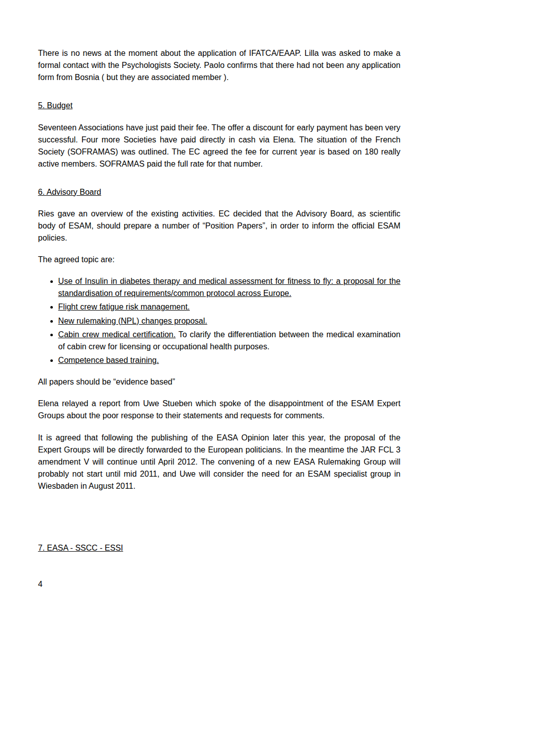There is no news at the moment about the application of IFATCA/EAAP. Lilla was asked to make a formal contact with the Psychologists Society. Paolo confirms that there had not been any application form from Bosnia ( but they are associated member ).
5. Budget
Seventeen Associations have just paid their fee. The offer a discount for early payment has been very successful. Four more Societies have paid directly in cash via Elena. The situation of the French Society (SOFRAMAS) was outlined. The EC agreed the fee for current year is based on 180 really active members. SOFRAMAS paid the full rate for that number.
6. Advisory Board
Ries gave an overview of the existing activities. EC decided that the Advisory Board, as scientific body of ESAM, should prepare a number of “Position Papers”, in order to inform the official ESAM policies.
The agreed topic are:
Use of Insulin in diabetes therapy and medical assessment for fitness to fly: a proposal for the standardisation of requirements/common protocol across Europe.
Flight crew fatigue risk management.
New rulemaking (NPL) changes proposal.
Cabin crew medical certification. To clarify the differentiation between the medical examination of cabin crew for licensing or occupational health purposes.
Competence based training.
All papers should be “evidence based”
Elena relayed a report from Uwe Stueben which spoke of the disappointment of the ESAM Expert Groups about the poor response to their statements and requests for comments.
It is agreed that following the publishing of the EASA Opinion later this year, the proposal of the Expert Groups will be directly forwarded to the European politicians. In the meantime the JAR FCL 3 amendment V will continue until April 2012. The convening of a new EASA Rulemaking Group will probably not start until mid 2011, and Uwe will consider the need for an ESAM specialist group in Wiesbaden in August 2011.
7. EASA - SSCC - ESSI
4